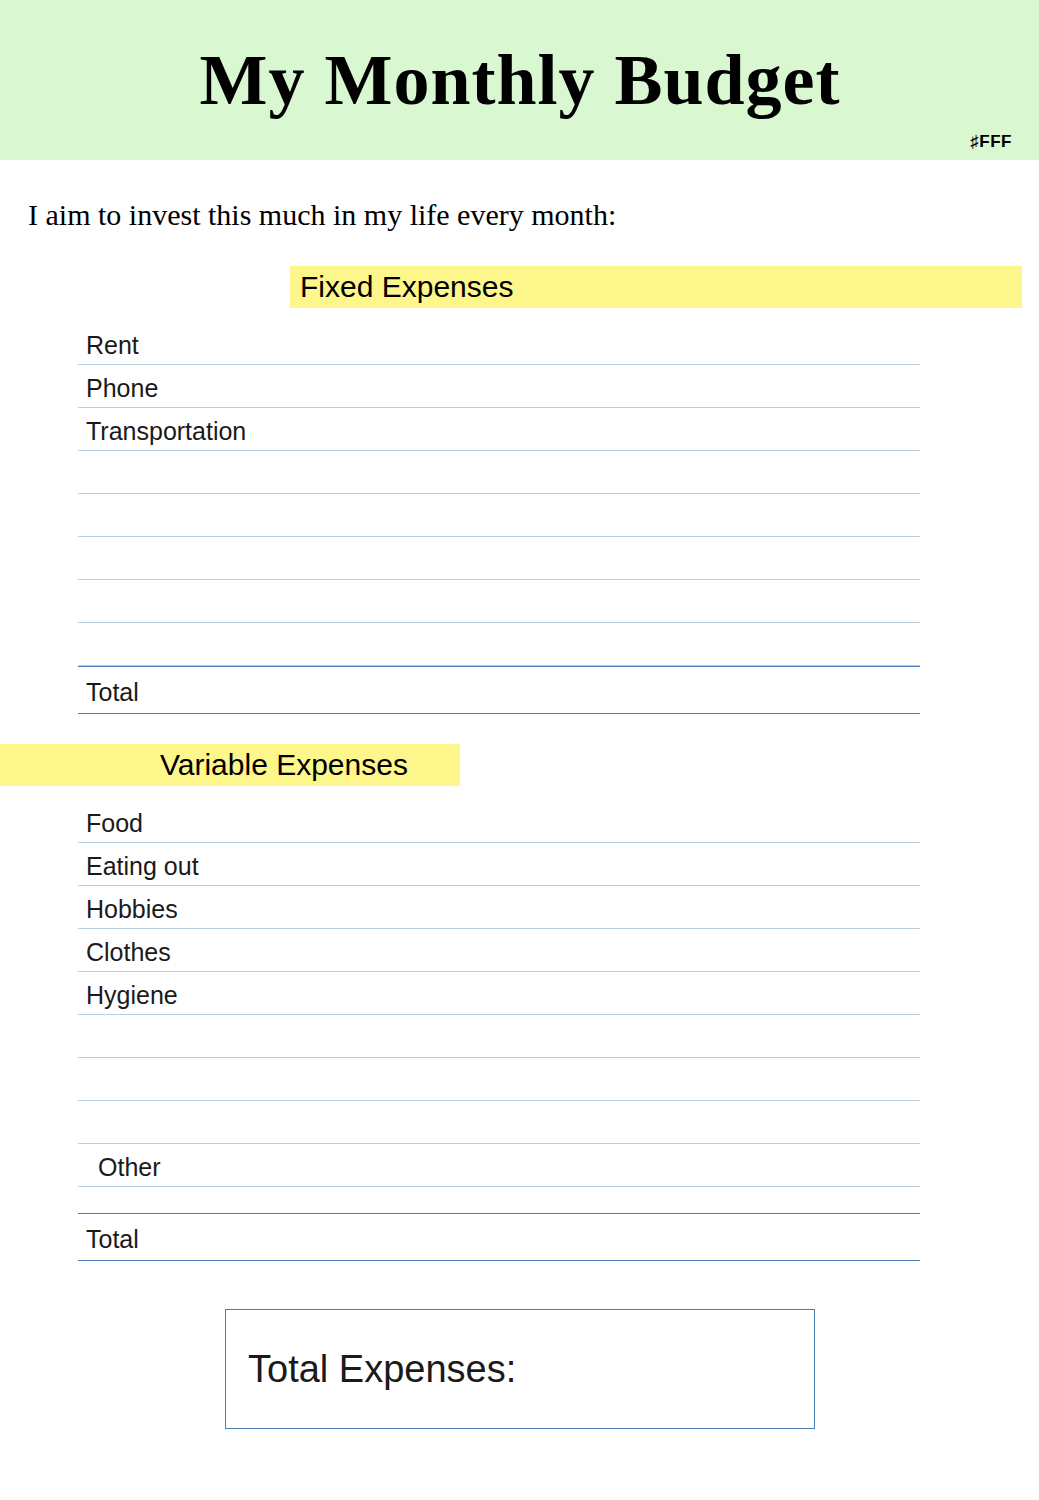My Monthly Budget
♯FFF
I aim to invest this much in my life every month:
Fixed Expenses
Rent
Phone
Transportation
Total
Variable Expenses
Food
Eating out
Hobbies
Clothes
Hygiene
Other
Total
Total Expenses: